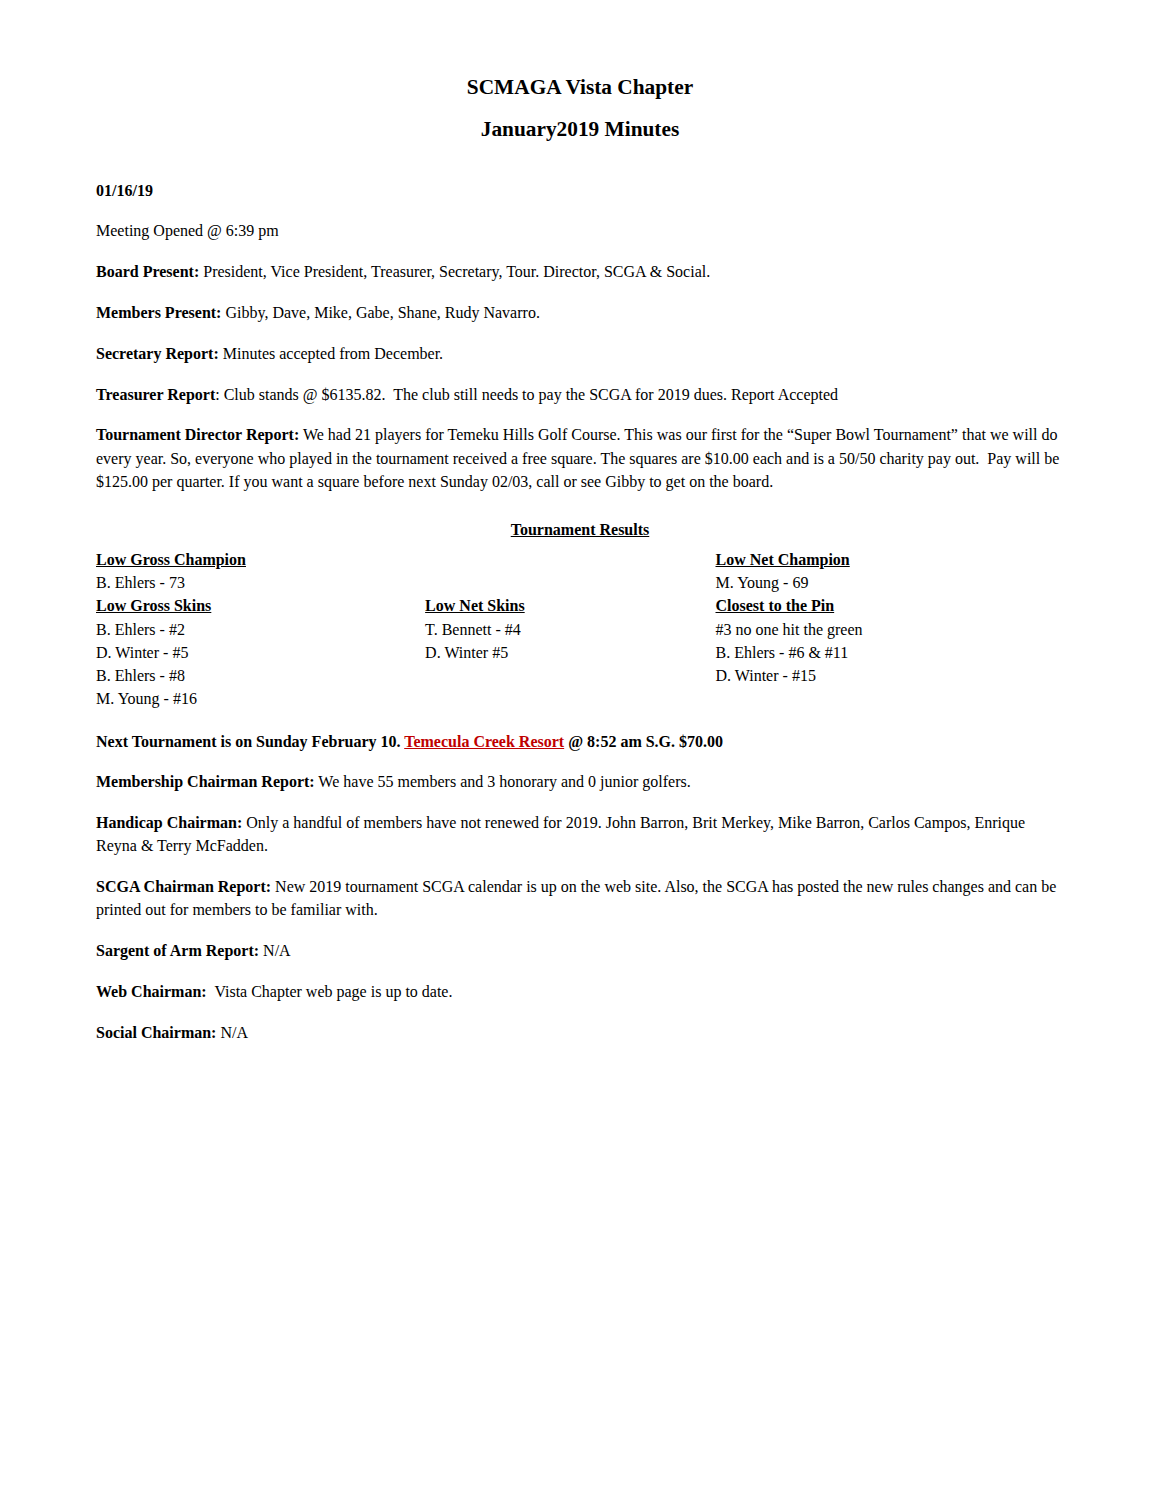SCMAGA Vista Chapter
January2019 Minutes
01/16/19
Meeting Opened @ 6:39 pm
Board Present: President, Vice President, Treasurer, Secretary, Tour. Director, SCGA & Social.
Members Present: Gibby, Dave, Mike, Gabe, Shane, Rudy Navarro.
Secretary Report: Minutes accepted from December.
Treasurer Report: Club stands @ $6135.82. The club still needs to pay the SCGA for 2019 dues. Report Accepted
Tournament Director Report: We had 21 players for Temeku Hills Golf Course. This was our first for the “Super Bowl Tournament” that we will do every year. So, everyone who played in the tournament received a free square. The squares are $10.00 each and is a 50/50 charity pay out. Pay will be $125.00 per quarter. If you want a square before next Sunday 02/03, call or see Gibby to get on the board.
Tournament Results
| Low Gross Champion | | Low Net Champion |
| B. Ehlers - 73 | | M. Young - 69 |
| Low Gross Skins | Low Net Skins | Closest to the Pin |
| B. Ehlers - #2 | T. Bennett - #4 | #3 no one hit the green |
| D. Winter - #5 | D. Winter #5 | B. Ehlers - #6 & #11 |
| B. Ehlers - #8 | | D. Winter - #15 |
| M. Young - #16 | | |
Next Tournament is on Sunday February 10. Temecula Creek Resort @ 8:52 am S.G. $70.00
Membership Chairman Report: We have 55 members and 3 honorary and 0 junior golfers.
Handicap Chairman: Only a handful of members have not renewed for 2019. John Barron, Brit Merkey, Mike Barron, Carlos Campos, Enrique Reyna & Terry McFadden.
SCGA Chairman Report: New 2019 tournament SCGA calendar is up on the web site. Also, the SCGA has posted the new rules changes and can be printed out for members to be familiar with.
Sargent of Arm Report: N/A
Web Chairman: Vista Chapter web page is up to date.
Social Chairman: N/A